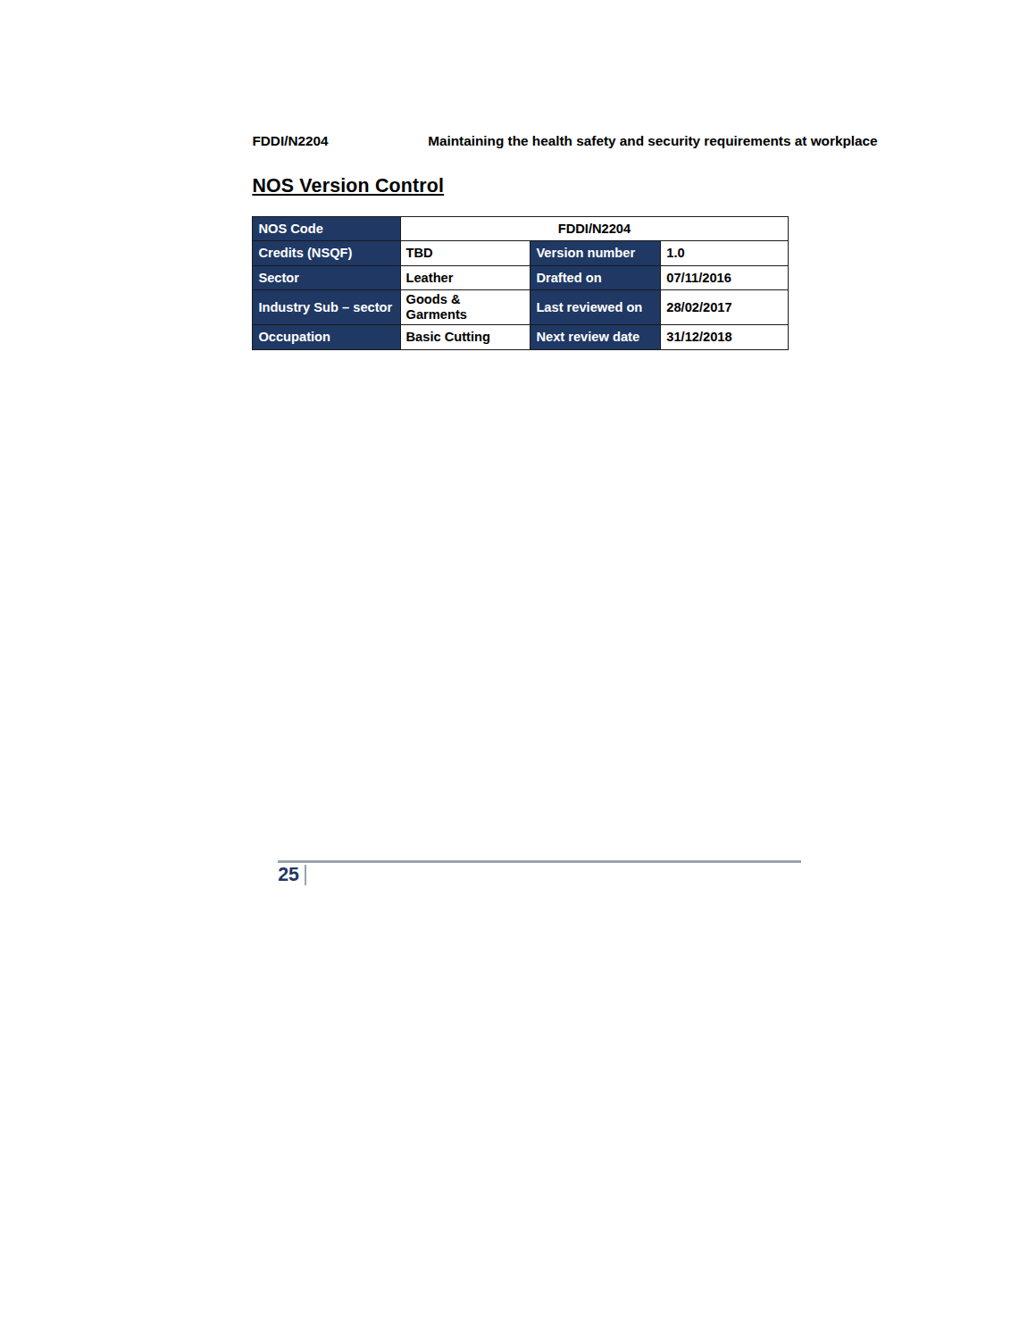FDDI/N2204 Maintaining the health safety and security requirements at workplace
NOS Version Control
| NOS Code | FDDI/N2204 |
| Credits (NSQF) | TBD | Version number | 1.0 |
| Sector | Leather | Drafted on | 07/11/2016 |
| Industry Sub – sector | Goods & Garments | Last reviewed on | 28/02/2017 |
| Occupation | Basic Cutting | Next review date | 31/12/2018 |
25